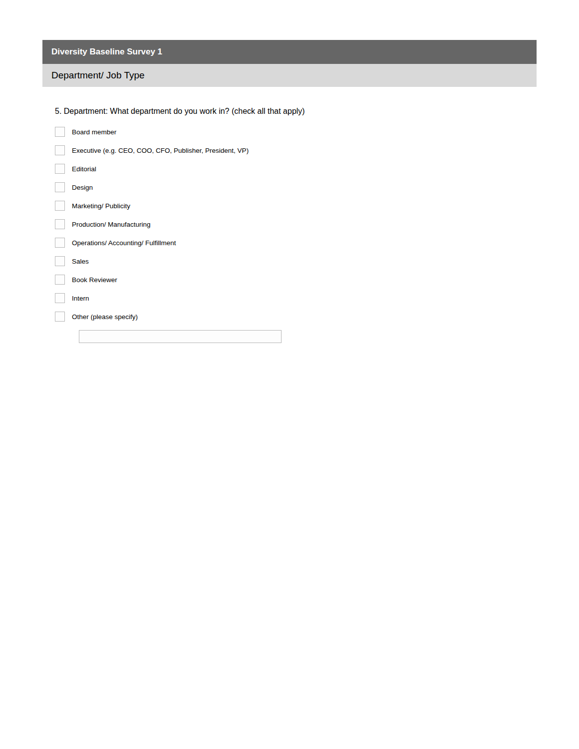Diversity Baseline Survey 1
Department/ Job Type
5. Department: What department do you work in? (check all that apply)
Board member
Executive (e.g. CEO, COO, CFO, Publisher, President, VP)
Editorial
Design
Marketing/ Publicity
Production/ Manufacturing
Operations/ Accounting/ Fulfillment
Sales
Book Reviewer
Intern
Other (please specify)